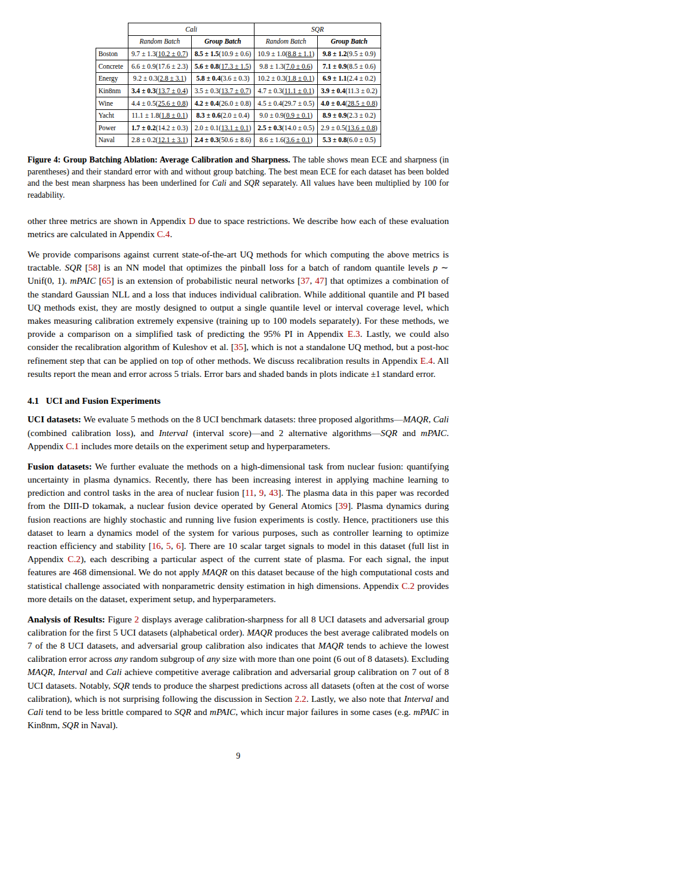| | Cali | SQR |
| | Random Batch | Group Batch | Random Batch | Group Batch |
| Boston | 9.7 ± 1.3( 10.2 ± 0.7 ) | 8.5 ± 1.5 (10.9 ± 0.6) | 10.9 ± 1.0( 8.8 ± 1.1 ) | 9.8 ± 1.2 (9.5 ± 0.9) |
| Concrete | 6.6 ± 0.9(17.6 ± 2.3) | 5.6 ± 0.8 ( 17.3 ± 1.5 ) | 9.8 ± 1.3( 7.0 ± 0.6 ) | 7.1 ± 0.9 (8.5 ± 0.6) |
| Energy | 9.2 ± 0.3( 2.8 ± 3.1 ) | 5.8 ± 0.4 (3.6 ± 0.3) | 10.2 ± 0.3( 1.8 ± 0.1 ) | 6.9 ± 1.1 (2.4 ± 0.2) |
| Kin8nm | 3.4 ± 0.3 ( 13.7 ± 0.4 ) | 3.5 ± 0.3( 13.7 ± 0.7 ) | 4.7 ± 0.3( 11.1 ± 0.1 ) | 3.9 ± 0.4 (11.3 ± 0.2) |
| Wine | 4.4 ± 0.5( 25.6 ± 0.8 ) | 4.2 ± 0.4 (26.0 ± 0.8) | 4.5 ± 0.4(29.7 ± 0.5) | 4.0 ± 0.4 ( 28.5 ± 0.8 ) |
| Yacht | 11.1 ± 1.8( 1.8 ± 0.1 ) | 8.3 ± 0.6 (2.0 ± 0.4) | 9.0 ± 0.9( 0.9 ± 0.1 ) | 8.9 ± 0.9 (2.3 ± 0.2) |
| Power | 1.7 ± 0.2 (14.2 ± 0.3) | 2.0 ± 0.1( 13.1 ± 0.1 ) | 2.5 ± 0.3 (14.0 ± 0.5) | 2.9 ± 0.5( 13.6 ± 0.8 ) |
| Naval | 2.8 ± 0.2( 12.1 ± 3.1 ) | 2.4 ± 0.3 (50.6 ± 8.6) | 8.6 ± 1.6( 3.6 ± 0.1 ) | 5.3 ± 0.8 (6.0 ± 0.5) |
Figure 4: Group Batching Ablation: Average Calibration and Sharpness. The table shows mean ECE and sharpness (in parentheses) and their standard error with and without group batching. The best mean ECE for each dataset has been bolded and the best mean sharpness has been underlined for Cali and SQR separately. All values have been multiplied by 100 for readability.
other three metrics are shown in Appendix D due to space restrictions. We describe how each of these evaluation metrics are calculated in Appendix C.4.
We provide comparisons against current state-of-the-art UQ methods for which computing the above metrics is tractable. SQR [58] is an NN model that optimizes the pinball loss for a batch of random quantile levels p ∼ Unif(0, 1). mPAIC [65] is an extension of probabilistic neural networks [37, 47] that optimizes a combination of the standard Gaussian NLL and a loss that induces individual calibration. While additional quantile and PI based UQ methods exist, they are mostly designed to output a single quantile level or interval coverage level, which makes measuring calibration extremely expensive (training up to 100 models separately). For these methods, we provide a comparison on a simplified task of predicting the 95% PI in Appendix E.3. Lastly, we could also consider the recalibration algorithm of Kuleshov et al. [35], which is not a standalone UQ method, but a post-hoc refinement step that can be applied on top of other methods. We discuss recalibration results in Appendix E.4. All results report the mean and error across 5 trials. Error bars and shaded bands in plots indicate ±1 standard error.
4.1 UCI and Fusion Experiments
UCI datasets: We evaluate 5 methods on the 8 UCI benchmark datasets: three proposed algorithms—MAQR, Cali (combined calibration loss), and Interval (interval score)—and 2 alternative algorithms—SQR and mPAIC. Appendix C.1 includes more details on the experiment setup and hyperparameters.
Fusion datasets: We further evaluate the methods on a high-dimensional task from nuclear fusion: quantifying uncertainty in plasma dynamics. Recently, there has been increasing interest in applying machine learning to prediction and control tasks in the area of nuclear fusion [11, 9, 43]. The plasma data in this paper was recorded from the DIII-D tokamak, a nuclear fusion device operated by General Atomics [39]. Plasma dynamics during fusion reactions are highly stochastic and running live fusion experiments is costly. Hence, practitioners use this dataset to learn a dynamics model of the system for various purposes, such as controller learning to optimize reaction efficiency and stability [16, 5, 6]. There are 10 scalar target signals to model in this dataset (full list in Appendix C.2), each describing a particular aspect of the current state of plasma. For each signal, the input features are 468 dimensional. We do not apply MAQR on this dataset because of the high computational costs and statistical challenge associated with nonparametric density estimation in high dimensions. Appendix C.2 provides more details on the dataset, experiment setup, and hyperparameters.
Analysis of Results: Figure 2 displays average calibration-sharpness for all 8 UCI datasets and adversarial group calibration for the first 5 UCI datasets (alphabetical order). MAQR produces the best average calibrated models on 7 of the 8 UCI datasets, and adversarial group calibration also indicates that MAQR tends to achieve the lowest calibration error across any random subgroup of any size with more than one point (6 out of 8 datasets). Excluding MAQR, Interval and Cali achieve competitive average calibration and adversarial group calibration on 7 out of 8 UCI datasets. Notably, SQR tends to produce the sharpest predictions across all datasets (often at the cost of worse calibration), which is not surprising following the discussion in Section 2.2. Lastly, we also note that Interval and Cali tend to be less brittle compared to SQR and mPAIC, which incur major failures in some cases (e.g. mPAIC in Kin8nm, SQR in Naval).
9